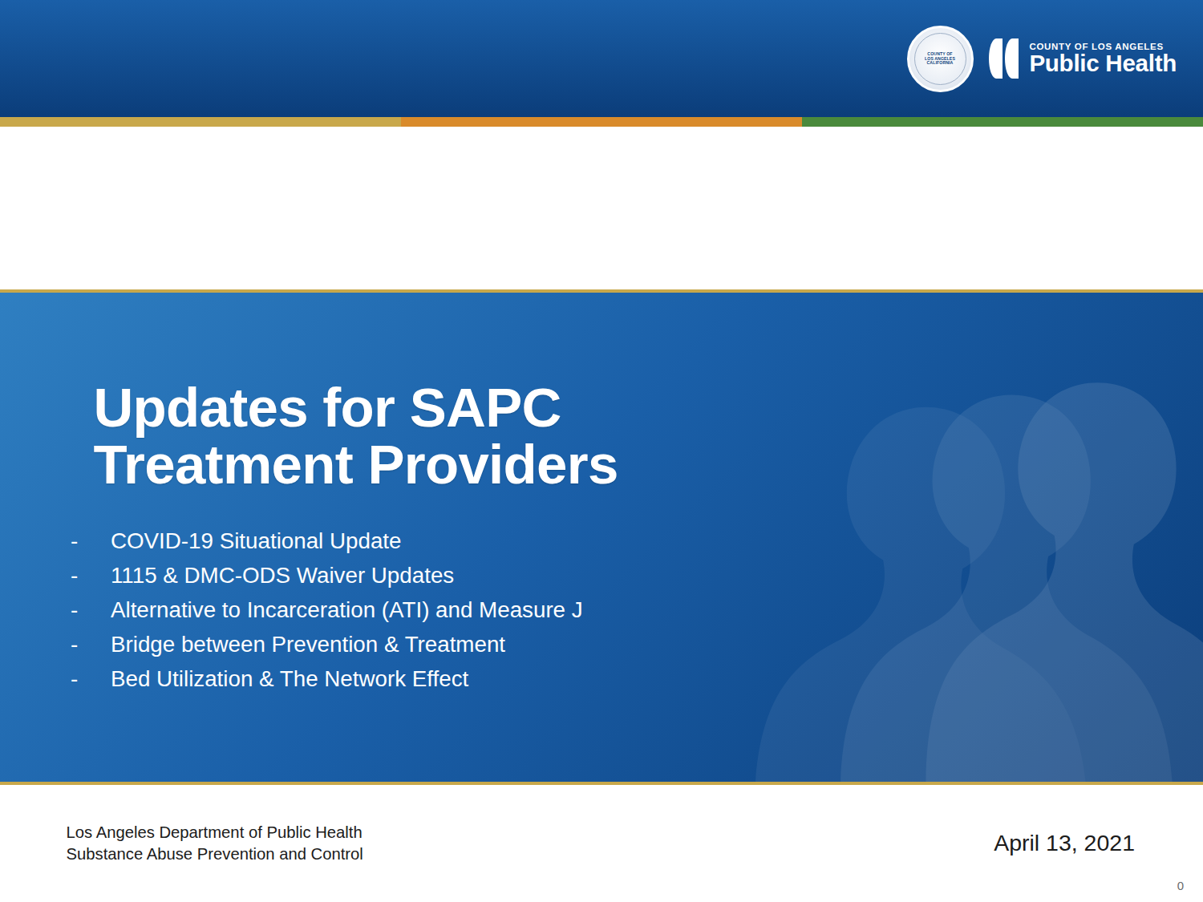COUNTY OF
LOS ANGELES
CALIFORNIA
County of Los Angeles
Public Health
Updates for SAPC
Treatment Providers
-COVID-19 Situational Update
-1115 & DMC-ODS Waiver Updates
-Alternative to Incarceration (ATI) and Measure J
-Bridge between Prevention & Treatment
-Bed Utilization & The Network Effect
Los Angeles Department of Public Health
Substance Abuse Prevention and Control
April 13, 2021
0